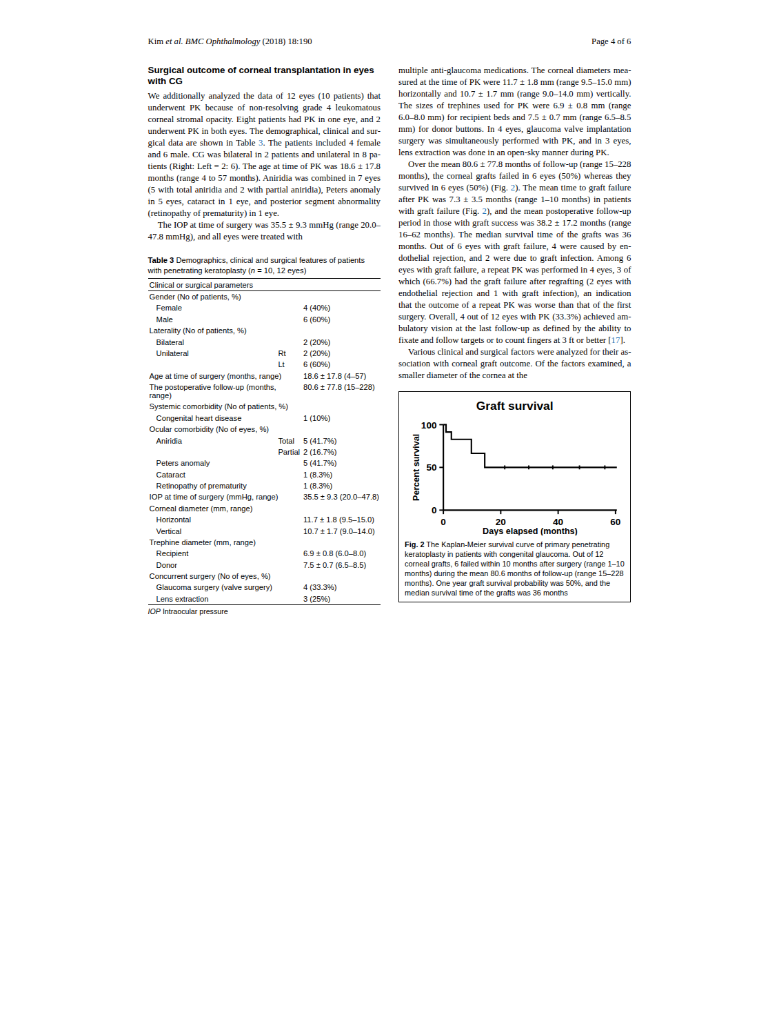Kim et al. BMC Ophthalmology (2018) 18:190
Page 4 of 6
Surgical outcome of corneal transplantation in eyes with CG
We additionally analyzed the data of 12 eyes (10 patients) that underwent PK because of non-resolving grade 4 leukomatous corneal stromal opacity. Eight patients had PK in one eye, and 2 underwent PK in both eyes. The demographical, clinical and surgical data are shown in Table 3. The patients included 4 female and 6 male. CG was bilateral in 2 patients and unilateral in 8 patients (Right: Left = 2: 6). The age at time of PK was 18.6 ± 17.8 months (range 4 to 57 months). Aniridia was combined in 7 eyes (5 with total aniridia and 2 with partial aniridia), Peters anomaly in 5 eyes, cataract in 1 eye, and posterior segment abnormality (retinopathy of prematurity) in 1 eye.
The IOP at time of surgery was 35.5 ± 9.3 mmHg (range 20.0–47.8 mmHg), and all eyes were treated with
Table 3 Demographics, clinical and surgical features of patients with penetrating keratoplasty (n = 10, 12 eyes)
| Clinical or surgical parameters |
| --- |
| Gender (No of patients, %) |
| Female | | 4 (40%) |
| Male | | 6 (60%) |
| Laterality (No of patients, %) |
| Bilateral | | 2 (20%) |
| Unilateral | Rt | 2 (20%) |
| | Lt | 6 (60%) |
| Age at time of surgery (months, range) | 18.6 ± 17.8 (4–57) |
| The postoperative follow-up (months, range) | 80.6 ± 77.8 (15–228) |
| Systemic comorbidity (No of patients, %) |
| Congenital heart disease | | 1 (10%) |
| Ocular comorbidity (No of eyes, %) |
| Aniridia | Total | 5 (41.7%) |
| | Partial | 2 (16.7%) |
| Peters anomaly | | 5 (41.7%) |
| Cataract | | 1 (8.3%) |
| Retinopathy of prematurity | | 1 (8.3%) |
| IOP at time of surgery (mmHg, range) | 35.5 ± 9.3 (20.0–47.8) |
| Corneal diameter (mm, range) |
| Horizontal | | 11.7 ± 1.8 (9.5–15.0) |
| Vertical | | 10.7 ± 1.7 (9.0–14.0) |
| Trephine diameter (mm, range) |
| Recipient | | 6.9 ± 0.8 (6.0–8.0) |
| Donor | | 7.5 ± 0.7 (6.5–8.5) |
| Concurrent surgery (No of eyes, %) |
| Glaucoma surgery (valve surgery) | | 4 (33.3%) |
| Lens extraction | | 3 (25%) |
IOP Intraocular pressure
multiple anti-glaucoma medications. The corneal diameters measured at the time of PK were 11.7 ± 1.8 mm (range 9.5–15.0 mm) horizontally and 10.7 ± 1.7 mm (range 9.0–14.0 mm) vertically. The sizes of trephines used for PK were 6.9 ± 0.8 mm (range 6.0–8.0 mm) for recipient beds and 7.5 ± 0.7 mm (range 6.5–8.5 mm) for donor buttons. In 4 eyes, glaucoma valve implantation surgery was simultaneously performed with PK, and in 3 eyes, lens extraction was done in an open-sky manner during PK.
Over the mean 80.6 ± 77.8 months of follow-up (range 15–228 months), the corneal grafts failed in 6 eyes (50%) whereas they survived in 6 eyes (50%) (Fig. 2). The mean time to graft failure after PK was 7.3 ± 3.5 months (range 1–10 months) in patients with graft failure (Fig. 2), and the mean postoperative follow-up period in those with graft success was 38.2 ± 17.2 months (range 16–62 months). The median survival time of the grafts was 36 months. Out of 6 eyes with graft failure, 4 were caused by endothelial rejection, and 2 were due to graft infection. Among 6 eyes with graft failure, a repeat PK was performed in 4 eyes, 3 of which (66.7%) had the graft failure after regrafting (2 eyes with endothelial rejection and 1 with graft infection), an indication that the outcome of a repeat PK was worse than that of the first surgery. Overall, 4 out of 12 eyes with PK (33.3%) achieved ambulatory vision at the last follow-up as defined by the ability to fixate and follow targets or to count fingers at 3 ft or better [17].
Various clinical and surgical factors were analyzed for their association with corneal graft outcome. Of the factors examined, a smaller diameter of the cornea at the
Graft survival
0 50 100 Percent survival 0 20 40 60 Days elapsed (months)
Fig. 2 The Kaplan-Meier survival curve of primary penetrating keratoplasty in patients with congenital glaucoma. Out of 12 corneal grafts, 6 failed within 10 months after surgery (range 1–10 months) during the mean 80.6 months of follow-up (range 15–228 months). One year graft survival probability was 50%, and the median survival time of the grafts was 36 months